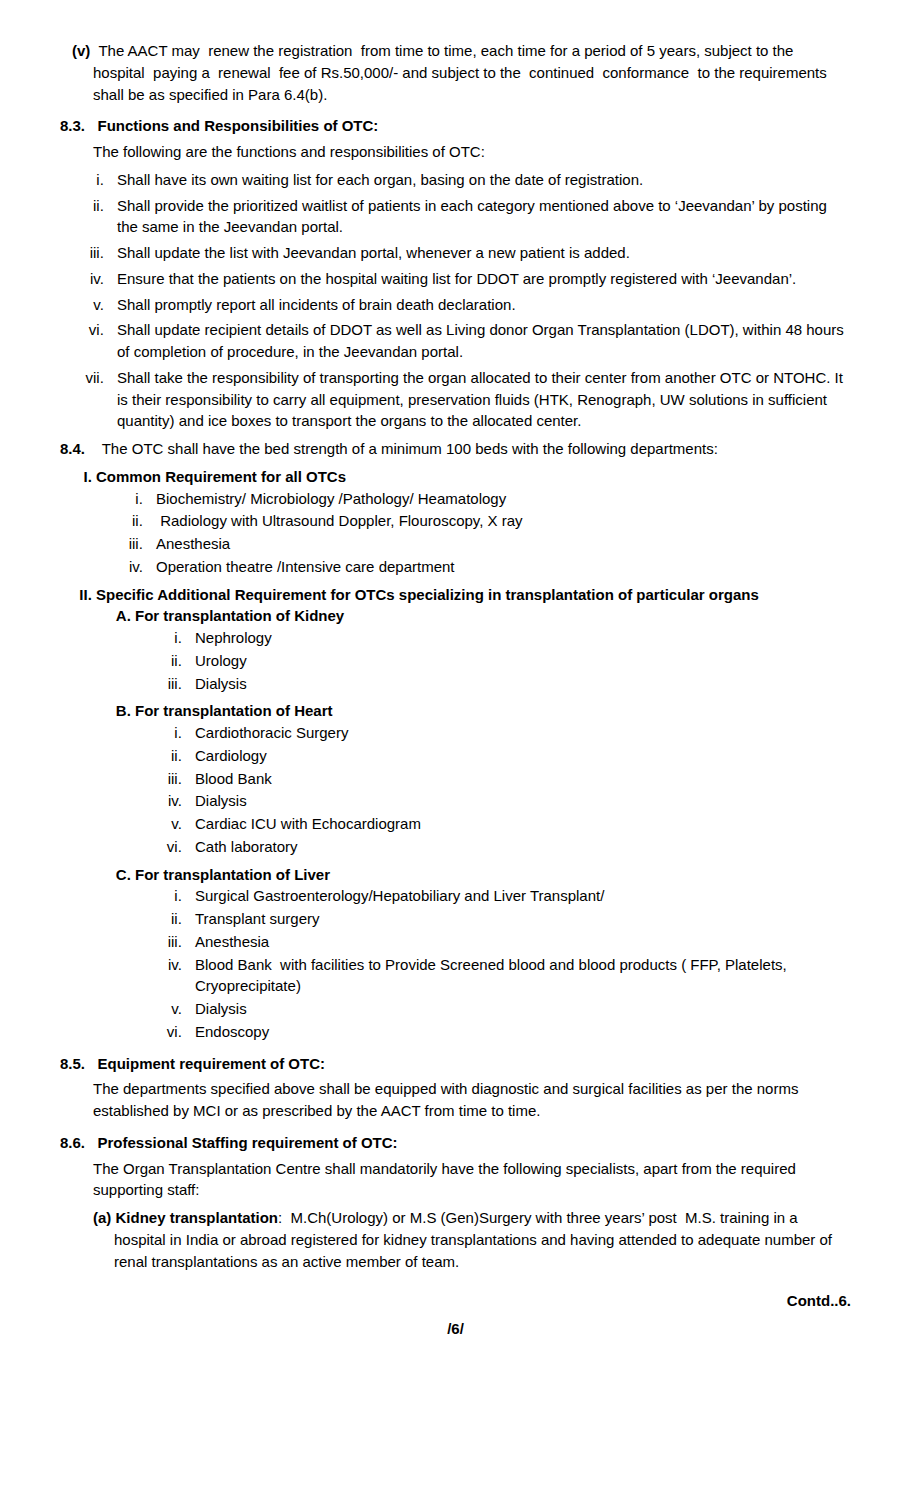(v) The AACT may renew the registration from time to time, each time for a period of 5 years, subject to the hospital paying a renewal fee of Rs.50,000/- and subject to the continued conformance to the requirements shall be as specified in Para 6.4(b).
8.3. Functions and Responsibilities of OTC:
The following are the functions and responsibilities of OTC:
Shall have its own waiting list for each organ, basing on the date of registration.
Shall provide the prioritized waitlist of patients in each category mentioned above to ‘Jeevandan’ by posting the same in the Jeevandan portal.
Shall update the list with Jeevandan portal, whenever a new patient is added.
Ensure that the patients on the hospital waiting list for DDOT are promptly registered with ‘Jeevandan’.
Shall promptly report all incidents of brain death declaration.
Shall update recipient details of DDOT as well as Living donor Organ Transplantation (LDOT), within 48 hours of completion of procedure, in the Jeevandan portal.
Shall take the responsibility of transporting the organ allocated to their center from another OTC or NTOHC. It is their responsibility to carry all equipment, preservation fluids (HTK, Renograph, UW solutions in sufficient quantity) and ice boxes to transport the organs to the allocated center.
8.4. The OTC shall have the bed strength of a minimum 100 beds with the following departments:
Common Requirement for all OTCs
Biochemistry/ Microbiology /Pathology/ Heamatology
Radiology with Ultrasound Doppler, Flouroscopy, X ray
Anesthesia
Operation theatre /Intensive care department
Specific Additional Requirement for OTCs specializing in transplantation of particular organs
For transplantation of Kidney
Nephrology
Urology
Dialysis
For transplantation of Heart
Cardiothoracic Surgery
Cardiology
Blood Bank
Dialysis
Cardiac ICU with Echocardiogram
Cath laboratory
For transplantation of Liver
Surgical Gastroenterology/Hepatobiliary and Liver Transplant/
Transplant surgery
Anesthesia
Blood Bank with facilities to Provide Screened blood and blood products ( FFP, Platelets, Cryoprecipitate)
Dialysis
Endoscopy
8.5. Equipment requirement of OTC:
The departments specified above shall be equipped with diagnostic and surgical facilities as per the norms established by MCI or as prescribed by the AACT from time to time.
8.6. Professional Staffing requirement of OTC:
The Organ Transplantation Centre shall mandatorily have the following specialists, apart from the required supporting staff:
(a) Kidney transplantation: M.Ch(Urology) or M.S (Gen)Surgery with three years’ post M.S. training in a hospital in India or abroad registered for kidney transplantations and having attended to adequate number of renal transplantations as an active member of team.
Contd..6.
/6/